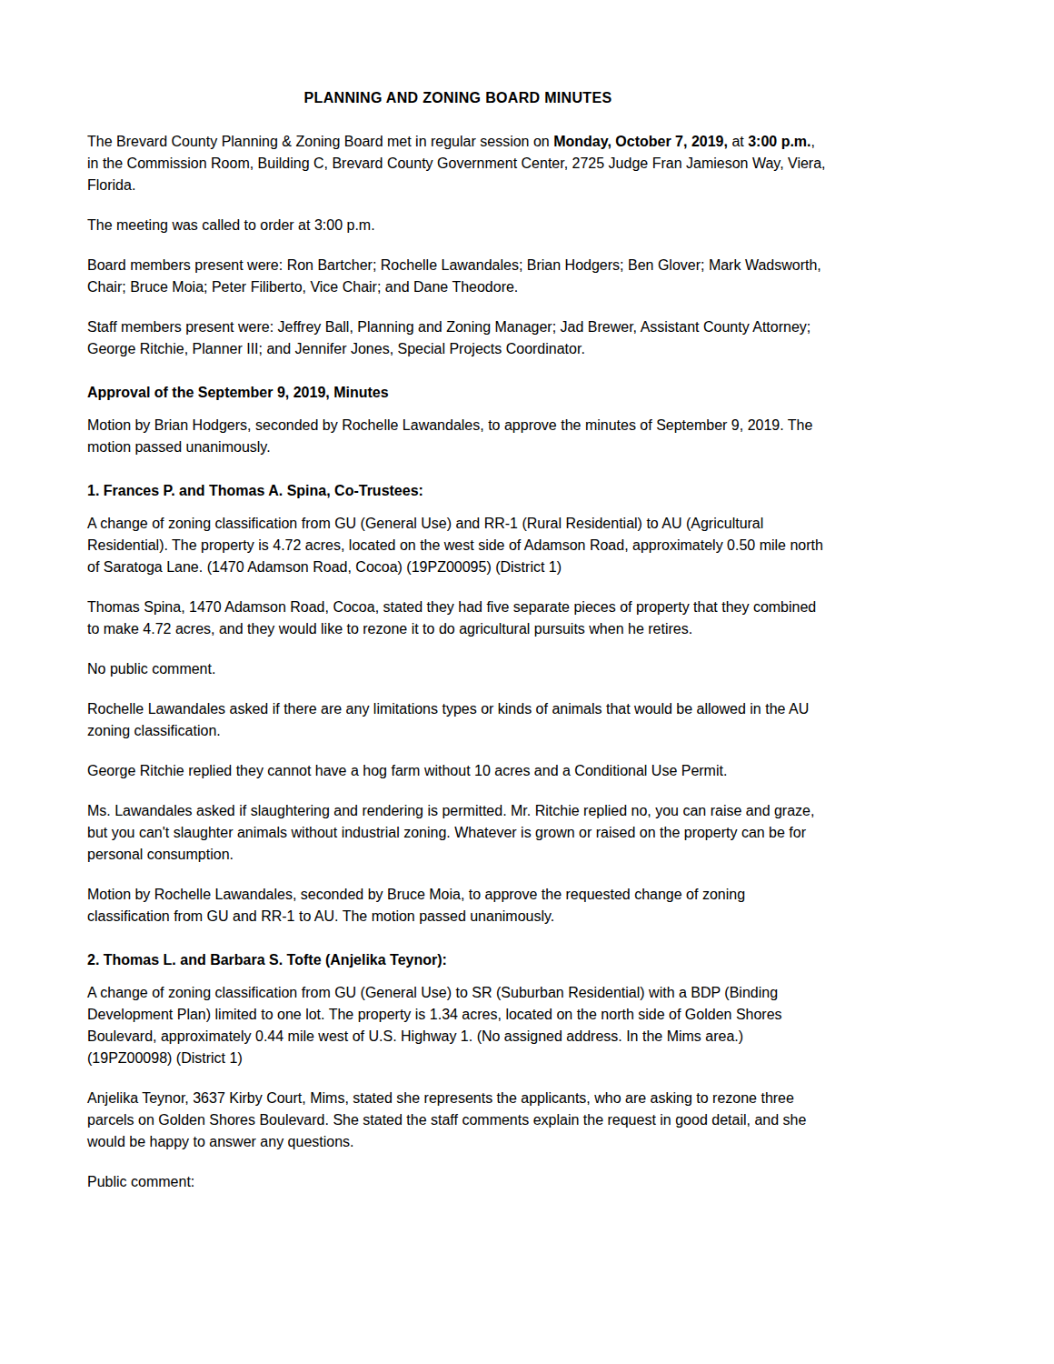PLANNING AND ZONING BOARD MINUTES
The Brevard County Planning & Zoning Board met in regular session on Monday, October 7, 2019, at 3:00 p.m., in the Commission Room, Building C, Brevard County Government Center, 2725 Judge Fran Jamieson Way, Viera, Florida.
The meeting was called to order at 3:00 p.m.
Board members present were: Ron Bartcher; Rochelle Lawandales; Brian Hodgers; Ben Glover; Mark Wadsworth, Chair; Bruce Moia; Peter Filiberto, Vice Chair; and Dane Theodore.
Staff members present were: Jeffrey Ball, Planning and Zoning Manager; Jad Brewer, Assistant County Attorney; George Ritchie, Planner III; and Jennifer Jones, Special Projects Coordinator.
Approval of the September 9, 2019, Minutes
Motion by Brian Hodgers, seconded by Rochelle Lawandales, to approve the minutes of September 9, 2019. The motion passed unanimously.
1. Frances P. and Thomas A. Spina, Co-Trustees:
A change of zoning classification from GU (General Use) and RR-1 (Rural Residential) to AU (Agricultural Residential). The property is 4.72 acres, located on the west side of Adamson Road, approximately 0.50 mile north of Saratoga Lane. (1470 Adamson Road, Cocoa) (19PZ00095) (District 1)
Thomas Spina, 1470 Adamson Road, Cocoa, stated they had five separate pieces of property that they combined to make 4.72 acres, and they would like to rezone it to do agricultural pursuits when he retires.
No public comment.
Rochelle Lawandales asked if there are any limitations types or kinds of animals that would be allowed in the AU zoning classification.
George Ritchie replied they cannot have a hog farm without 10 acres and a Conditional Use Permit.
Ms. Lawandales asked if slaughtering and rendering is permitted. Mr. Ritchie replied no, you can raise and graze, but you can't slaughter animals without industrial zoning. Whatever is grown or raised on the property can be for personal consumption.
Motion by Rochelle Lawandales, seconded by Bruce Moia, to approve the requested change of zoning classification from GU and RR-1 to AU. The motion passed unanimously.
2. Thomas L. and Barbara S. Tofte (Anjelika Teynor):
A change of zoning classification from GU (General Use) to SR (Suburban Residential) with a BDP (Binding Development Plan) limited to one lot. The property is 1.34 acres, located on the north side of Golden Shores Boulevard, approximately 0.44 mile west of U.S. Highway 1. (No assigned address. In the Mims area.) (19PZ00098) (District 1)
Anjelika Teynor, 3637 Kirby Court, Mims, stated she represents the applicants, who are asking to rezone three parcels on Golden Shores Boulevard. She stated the staff comments explain the request in good detail, and she would be happy to answer any questions.
Public comment: